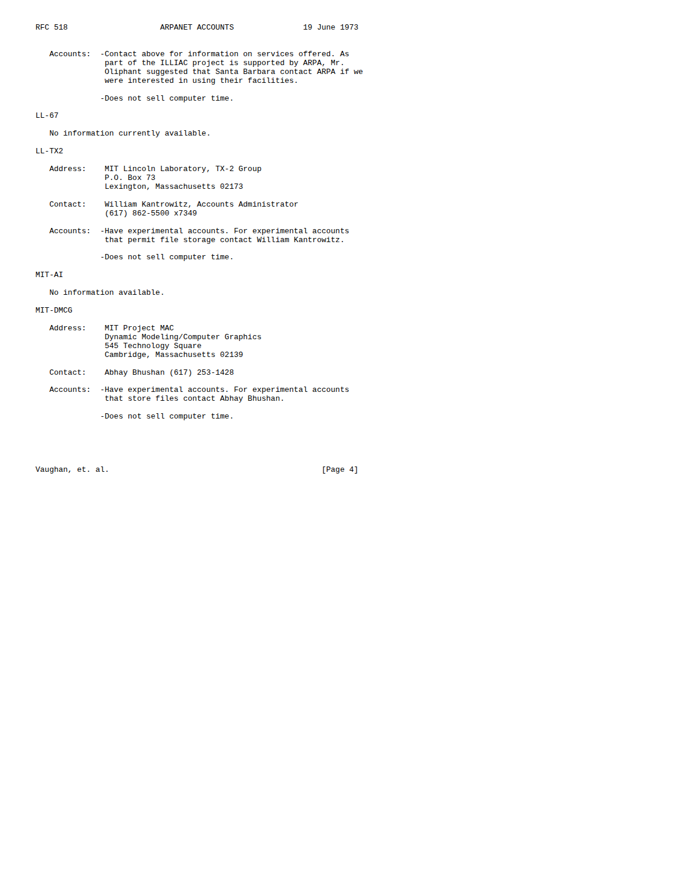RFC 518                    ARPANET ACCOUNTS               19 June 1973


   Accounts:  -Contact above for information on services offered. As
               part of the ILLIAC project is supported by ARPA, Mr.
               Oliphant suggested that Santa Barbara contact ARPA if we
               were interested in using their facilities.

              -Does not sell computer time.

LL-67

   No information currently available.

LL-TX2

   Address:    MIT Lincoln Laboratory, TX-2 Group
               P.O. Box 73
               Lexington, Massachusetts 02173

   Contact:    William Kantrowitz, Accounts Administrator
               (617) 862-5500 x7349

   Accounts:  -Have experimental accounts. For experimental accounts
               that permit file storage contact William Kantrowitz.

              -Does not sell computer time.

MIT-AI

   No information available.

MIT-DMCG

   Address:    MIT Project MAC
               Dynamic Modeling/Computer Graphics
               545 Technology Square
               Cambridge, Massachusetts 02139

   Contact:    Abhay Bhushan (617) 253-1428

   Accounts:  -Have experimental accounts. For experimental accounts
               that store files contact Abhay Bhushan.

              -Does not sell computer time.





Vaughan, et. al.                                              [Page 4]